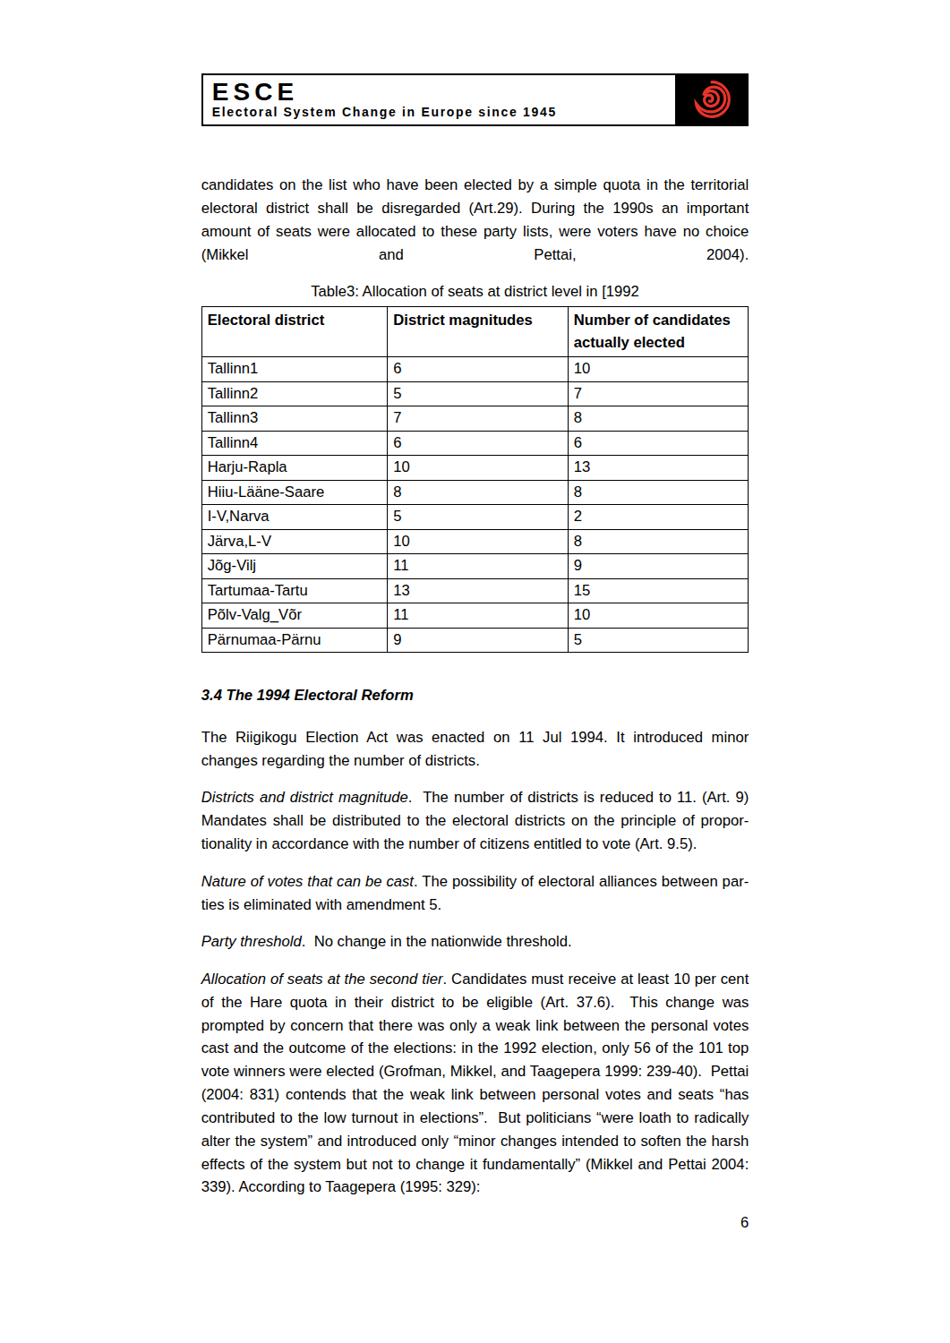ESCE
Electoral System Change in Europe since 1945
candidates on the list who have been elected by a simple quota in the territorial electoral district shall be disregarded (Art.29). During the 1990s an important amount of seats were allocated to these party lists, were voters have no choice (Mikkel and Pettai, 2004).
Table3: Allocation of seats at district level in [1992
| Electoral district | District magnitudes | Number of candidates actually elected |
| --- | --- | --- |
| Tallinn1 | 6 | 10 |
| Tallinn2 | 5 | 7 |
| Tallinn3 | 7 | 8 |
| Tallinn4 | 6 | 6 |
| Harju-Rapla | 10 | 13 |
| Hiiu-Lääne-Saare | 8 | 8 |
| I-V,Narva | 5 | 2 |
| Järva,L-V | 10 | 8 |
| Jõg-Vilj | 11 | 9 |
| Tartumaa-Tartu | 13 | 15 |
| Põlv-Valg_Võr | 11 | 10 |
| Pärnumaa-Pärnu | 9 | 5 |
3.4 The 1994 Electoral Reform
The Riigikogu Election Act was enacted on 11 Jul 1994. It introduced minor changes regarding the number of districts.
Districts and district magnitude. The number of districts is reduced to 11. (Art. 9) Mandates shall be distributed to the electoral districts on the principle of proportionality in accordance with the number of citizens entitled to vote (Art. 9.5).
Nature of votes that can be cast. The possibility of electoral alliances between parties is eliminated with amendment 5.
Party threshold. No change in the nationwide threshold.
Allocation of seats at the second tier. Candidates must receive at least 10 per cent of the Hare quota in their district to be eligible (Art. 37.6). This change was prompted by concern that there was only a weak link between the personal votes cast and the outcome of the elections: in the 1992 election, only 56 of the 101 top vote winners were elected (Grofman, Mikkel, and Taagepera 1999: 239-40). Pettai (2004: 831) contends that the weak link between personal votes and seats “has contributed to the low turnout in elections”. But politicians “were loath to radically alter the system” and introduced only “minor changes intended to soften the harsh effects of the system but not to change it fundamentally” (Mikkel and Pettai 2004: 339). According to Taagepera (1995: 329):
6